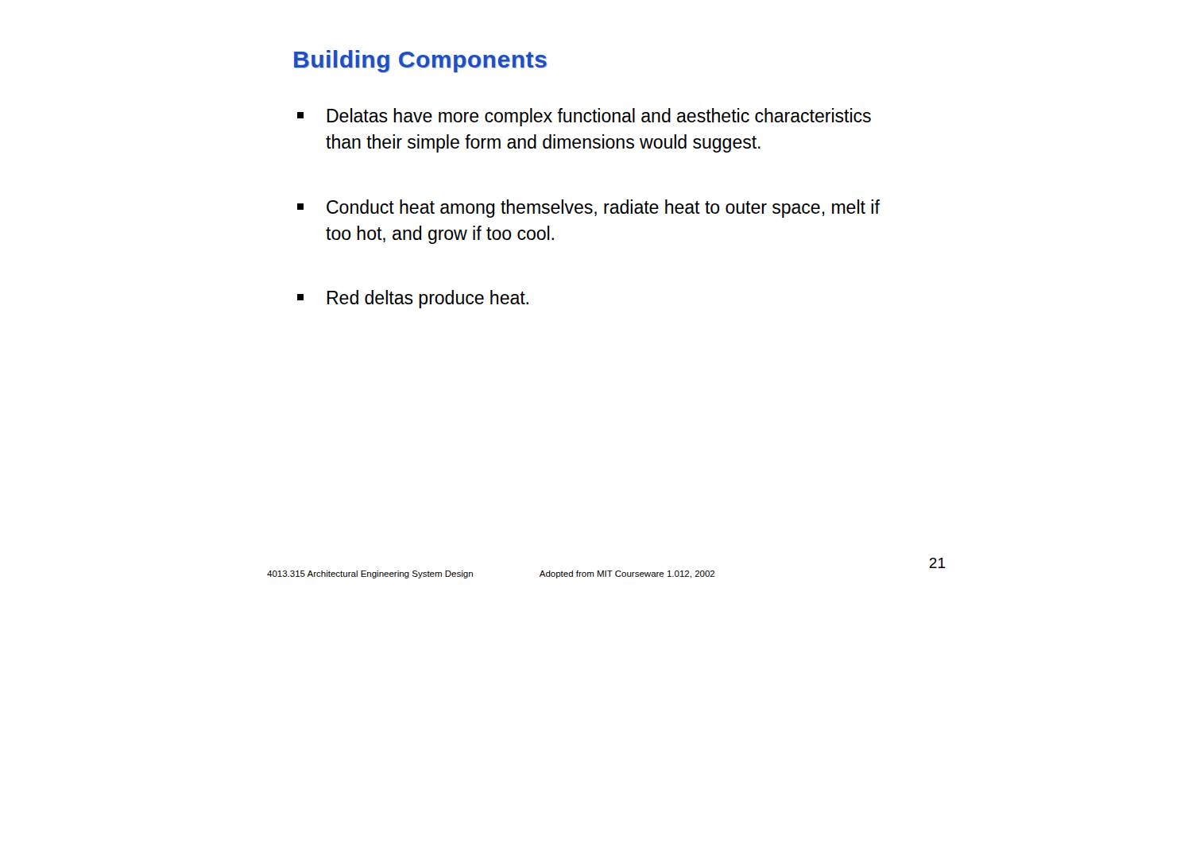Building Components
Delatas have more complex functional and aesthetic characteristics than their simple form and dimensions would suggest.
Conduct heat among themselves, radiate heat to outer space, melt if too hot, and grow if too cool.
Red deltas produce heat.
4013.315 Architectural Engineering System Design Adopted from MIT Courseware 1.012, 2002
21